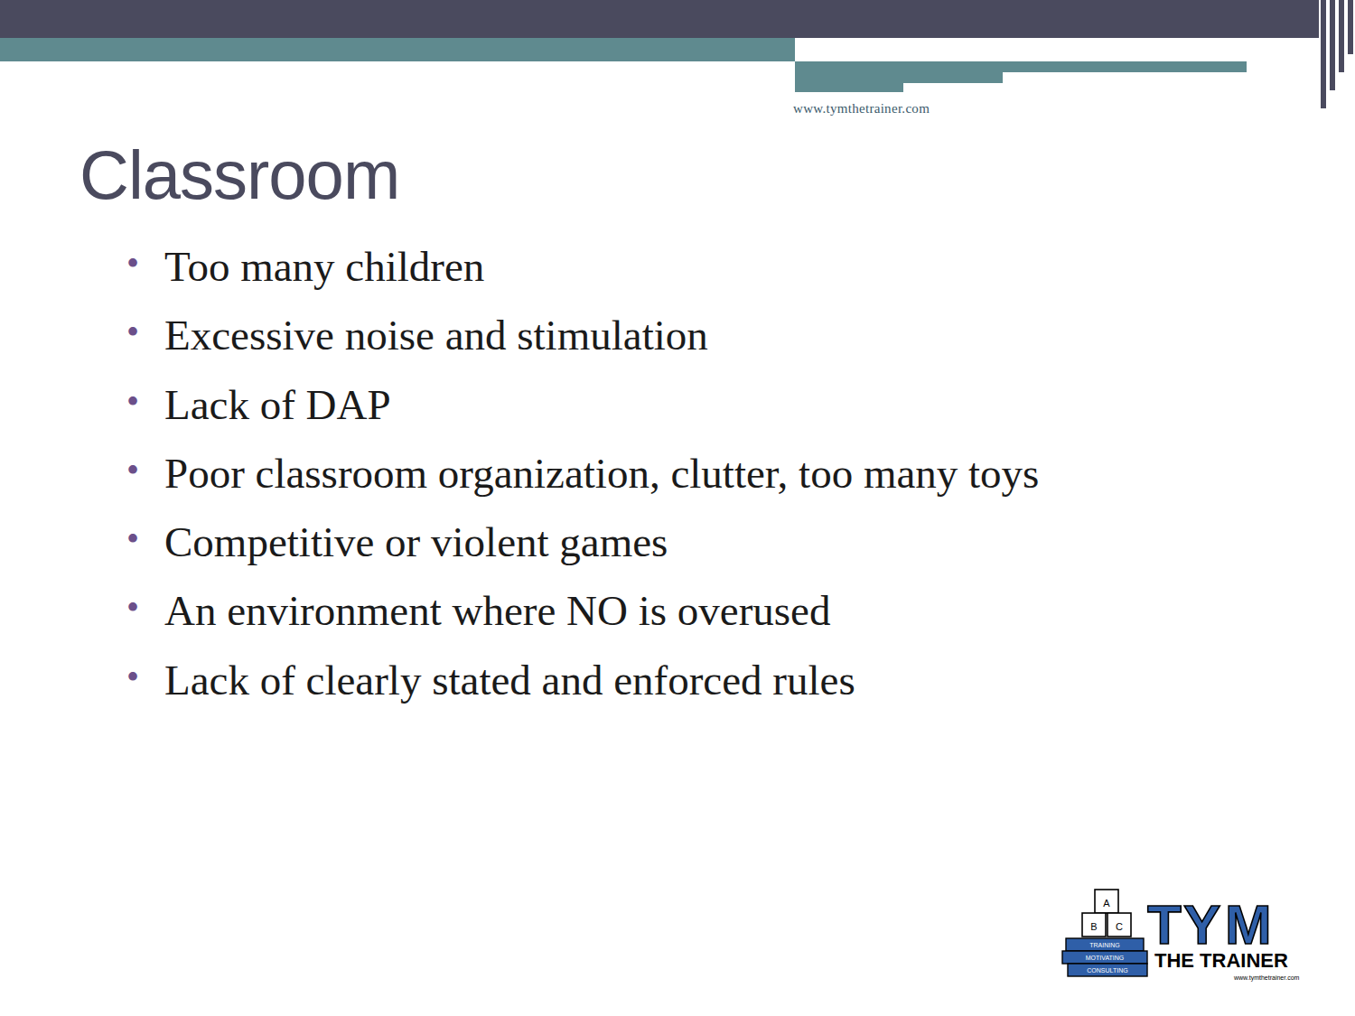www.tymthetrainer.com
Classroom
Too many children
Excessive noise and stimulation
Lack of DAP
Poor classroom organization, clutter, too many toys
Competitive or violent games
An environment where NO is overused
Lack of clearly stated and enforced rules
A B C TRAINING MOTIVATING CONSULTING T Y M THE TRAINER www.tymthetrainer.com